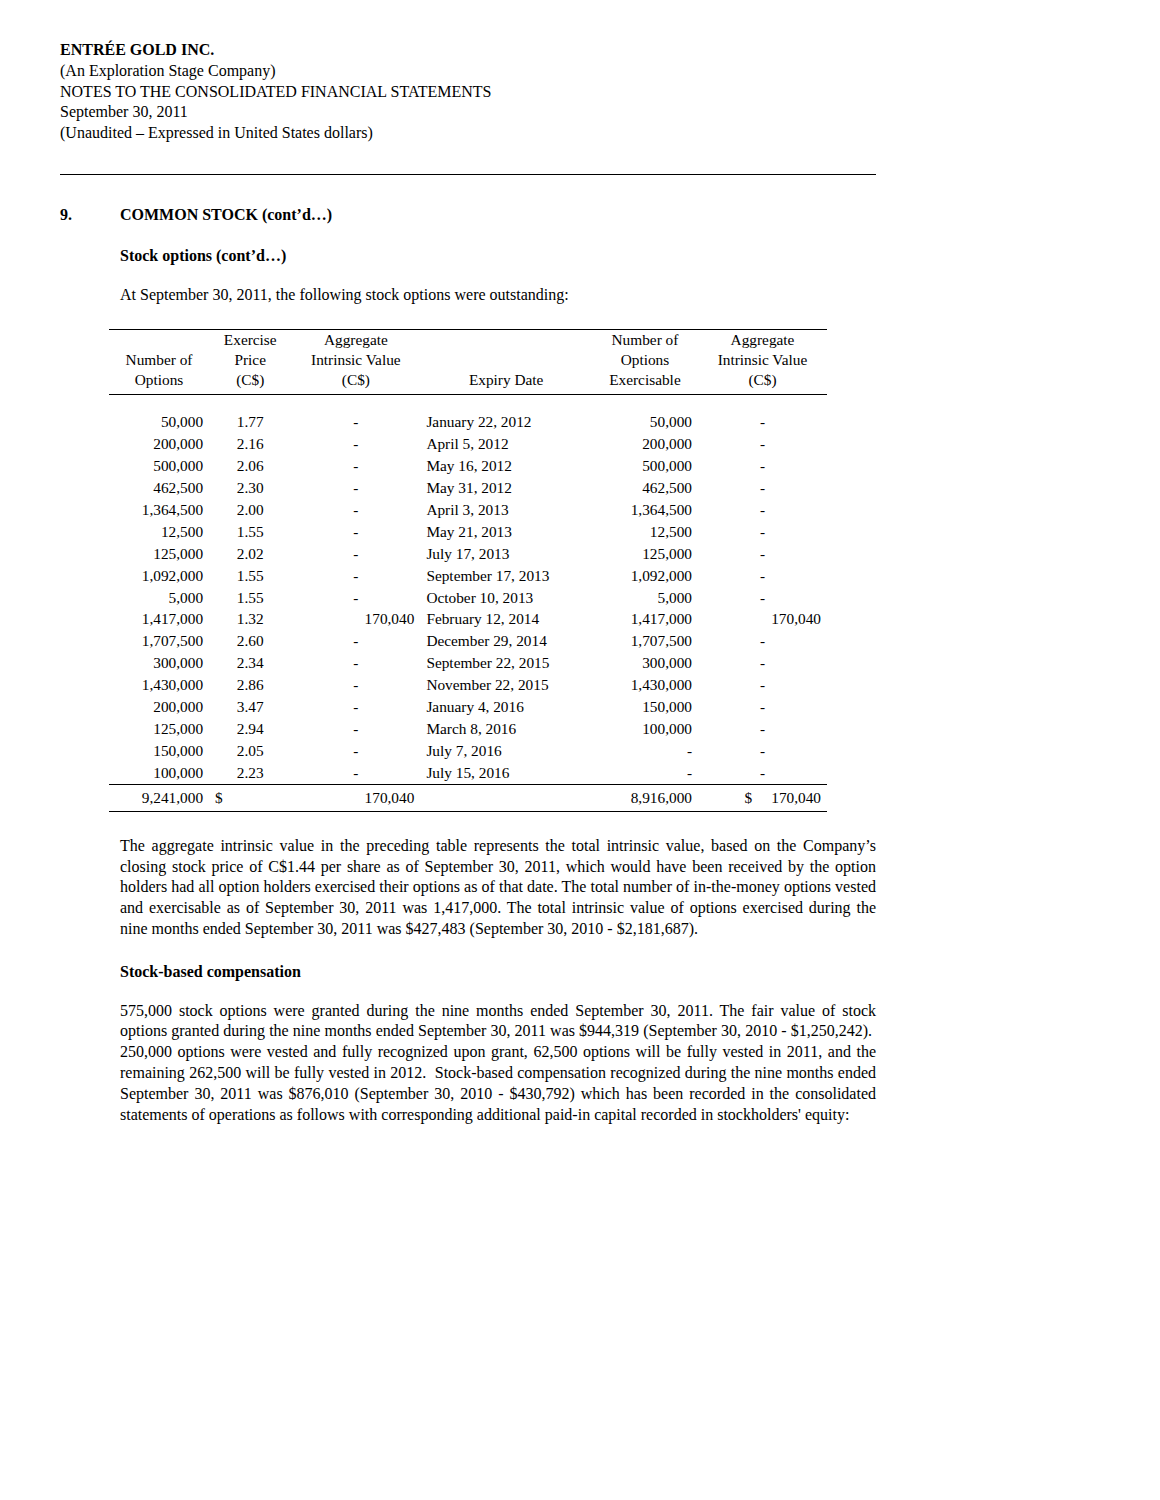ENTRÉE GOLD INC.
(An Exploration Stage Company)
NOTES TO THE CONSOLIDATED FINANCIAL STATEMENTS
September 30, 2011
(Unaudited – Expressed in United States dollars)
9. COMMON STOCK (cont’d…)
Stock options (cont’d…)
At September 30, 2011, the following stock options were outstanding:
| | Exercise | Aggregate | | Number of | Aggregate |
| --- | --- | --- | --- | --- | --- |
| Number of | Price | Intrinsic Value | | Options | Intrinsic Value |
| Options | (C$) | (C$) | Expiry Date | Exercisable | (C$) |
| 50,000 | 1.77 | - | January 22, 2012 | 50,000 | - |
| 200,000 | 2.16 | - | April 5, 2012 | 200,000 | - |
| 500,000 | 2.06 | - | May 16, 2012 | 500,000 | - |
| 462,500 | 2.30 | - | May 31, 2012 | 462,500 | - |
| 1,364,500 | 2.00 | - | April 3, 2013 | 1,364,500 | - |
| 12,500 | 1.55 | - | May 21, 2013 | 12,500 | - |
| 125,000 | 2.02 | - | July 17, 2013 | 125,000 | - |
| 1,092,000 | 1.55 | - | September 17, 2013 | 1,092,000 | - |
| 5,000 | 1.55 | - | October 10, 2013 | 5,000 | - |
| 1,417,000 | 1.32 | 170,040 | February 12, 2014 | 1,417,000 | 170,040 |
| 1,707,500 | 2.60 | - | December 29, 2014 | 1,707,500 | - |
| 300,000 | 2.34 | - | September 22, 2015 | 300,000 | - |
| 1,430,000 | 2.86 | - | November 22, 2015 | 1,430,000 | - |
| 200,000 | 3.47 | - | January 4, 2016 | 150,000 | - |
| 125,000 | 2.94 | - | March 8, 2016 | 100,000 | - |
| 150,000 | 2.05 | - | July 7, 2016 | - | - |
| 100,000 | 2.23 | - | July 15, 2016 | - | - |
| 9,241,000 | $ | 170,040 | | 8,916,000 | $ 170,040 |
The aggregate intrinsic value in the preceding table represents the total intrinsic value, based on the Company’s closing stock price of C$1.44 per share as of September 30, 2011, which would have been received by the option holders had all option holders exercised their options as of that date. The total number of in-the-money options vested and exercisable as of September 30, 2011 was 1,417,000. The total intrinsic value of options exercised during the nine months ended September 30, 2011 was $427,483 (September 30, 2010 - $2,181,687).
Stock-based compensation
575,000 stock options were granted during the nine months ended September 30, 2011. The fair value of stock options granted during the nine months ended September 30, 2011 was $944,319 (September 30, 2010 - $1,250,242). 250,000 options were vested and fully recognized upon grant, 62,500 options will be fully vested in 2011, and the remaining 262,500 will be fully vested in 2012. Stock-based compensation recognized during the nine months ended September 30, 2011 was $876,010 (September 30, 2010 - $430,792) which has been recorded in the consolidated statements of operations as follows with corresponding additional paid-in capital recorded in stockholders' equity: